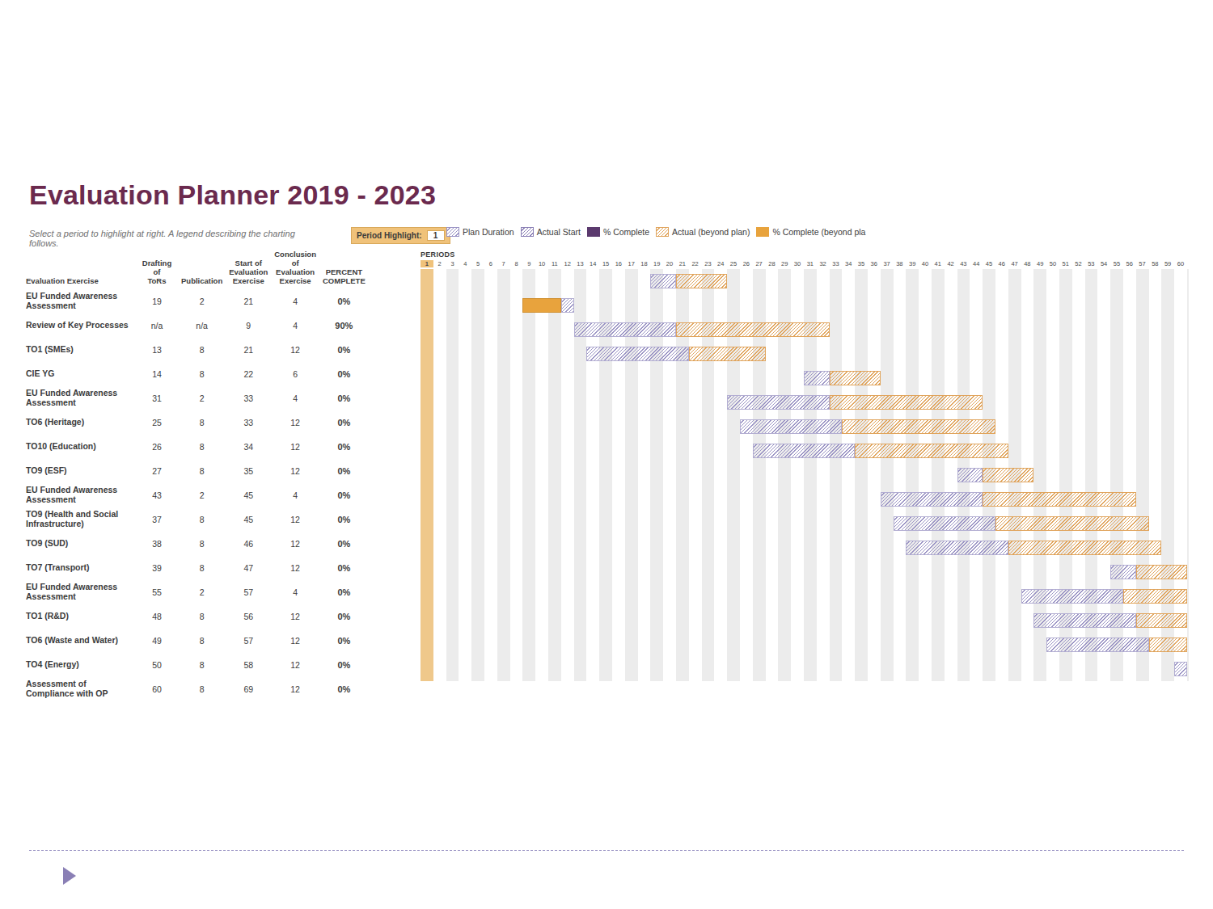Evaluation Planner 2019 - 2023
Select a period to highlight at right. A legend describing the charting follows.
Period Highlight:1
Plan Duration Actual Start % Complete Actual (beyond plan) % Complete (beyond pla
| Evaluation Exercise | Drafting of ToRs | Publication | Start of Evaluation Exercise | Conclusion of Evaluation Exercise | PERCENT COMPLETE |
| --- | --- | --- | --- | --- | --- |
| EU Funded Awareness Assessment | 19 | 2 | 21 | 4 | 0% |
| Review of Key Processes | n/a | n/a | 9 | 4 | 90% |
| TO1 (SMEs) | 13 | 8 | 21 | 12 | 0% |
| CIE YG | 14 | 8 | 22 | 6 | 0% |
| EU Funded Awareness Assessment | 31 | 2 | 33 | 4 | 0% |
| TO6 (Heritage) | 25 | 8 | 33 | 12 | 0% |
| TO10 (Education) | 26 | 8 | 34 | 12 | 0% |
| TO9 (ESF) | 27 | 8 | 35 | 12 | 0% |
| EU Funded Awareness Assessment | 43 | 2 | 45 | 4 | 0% |
| TO9 (Health and Social Infrastructure) | 37 | 8 | 45 | 12 | 0% |
| TO9 (SUD) | 38 | 8 | 46 | 12 | 0% |
| TO7 (Transport) | 39 | 8 | 47 | 12 | 0% |
| EU Funded Awareness Assessment | 55 | 2 | 57 | 4 | 0% |
| TO1 (R&D) | 48 | 8 | 56 | 12 | 0% |
| TO6 (Waste and Water) | 49 | 8 | 57 | 12 | 0% |
| TO4 (Energy) | 50 | 8 | 58 | 12 | 0% |
| Assessment of Compliance with OP | 60 | 8 | 69 | 12 | 0% |
PERIODS
12345678910 11121314151617181920 21222324252627282930 31323334353637383940 41424344454647484950 51525354555657585960